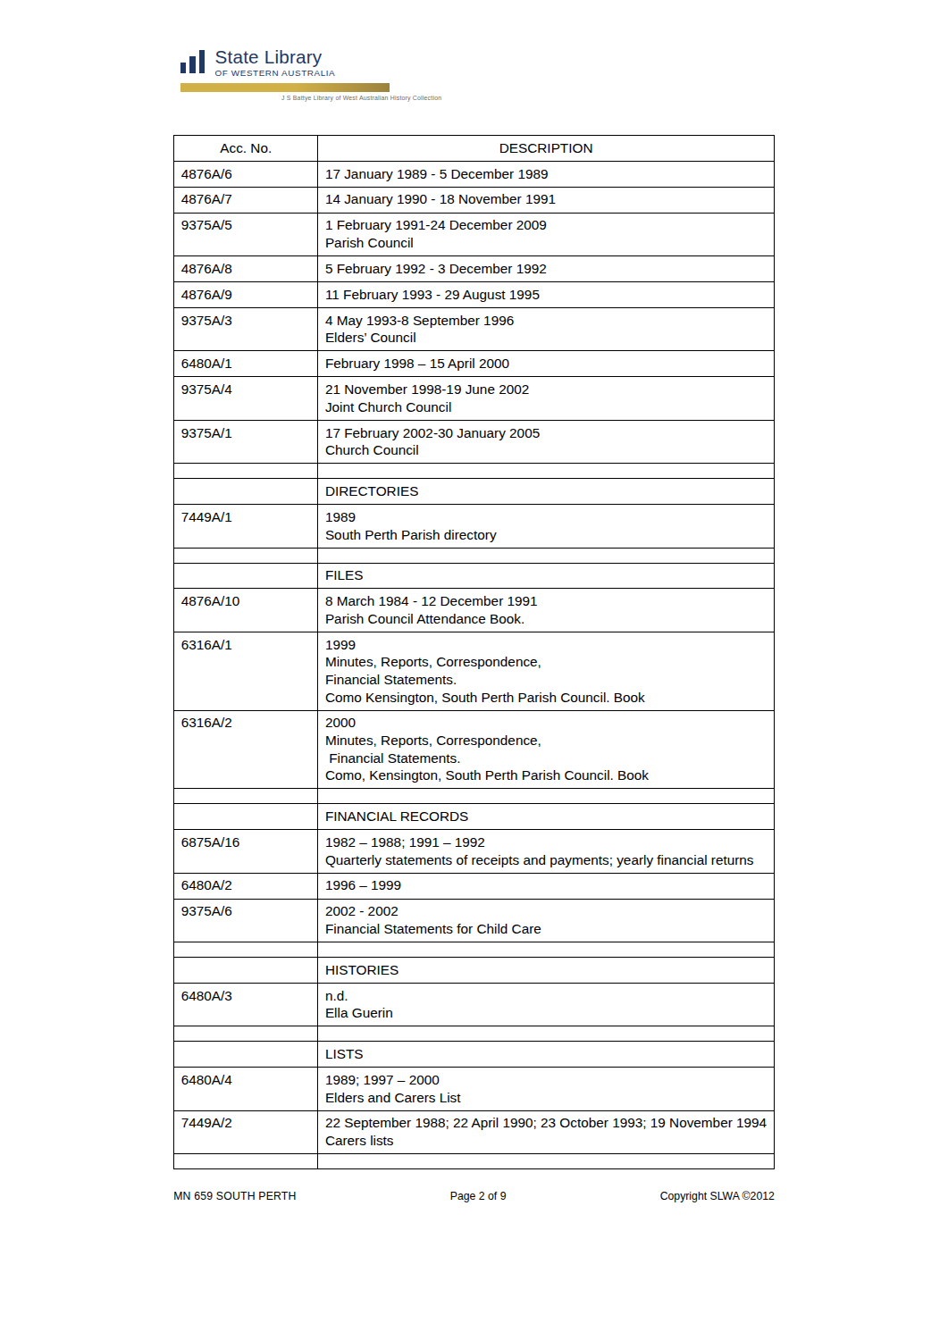State Library
OF WESTERN AUSTRALIA
J S Battye Library of West Australian History Collection
| Acc. No. | DESCRIPTION |
| --- | --- |
| 4876A/6 | 17 January 1989 - 5 December 1989 |
| 4876A/7 | 14 January 1990 - 18 November 1991 |
| 9375A/5 | 1 February 1991-24 December 2009 Parish Council |
| 4876A/8 | 5 February 1992 - 3 December 1992 |
| 4876A/9 | 11 February 1993 - 29 August 1995 |
| 9375A/3 | 4 May 1993-8 September 1996 Elders’ Council |
| 6480A/1 | February 1998 – 15 April 2000 |
| 9375A/4 | 21 November 1998-19 June 2002 Joint Church Council |
| 9375A/1 | 17 February 2002-30 January 2005 Church Council |
| | DIRECTORIES |
| 7449A/1 | 1989 South Perth Parish directory |
| | FILES |
| 4876A/10 | 8 March 1984 - 12 December 1991 Parish Council Attendance Book. |
| 6316A/1 | 1999 Minutes, Reports, Correspondence, Financial Statements. Como Kensington, South Perth Parish Council. Book |
| 6316A/2 | 2000 Minutes, Reports, Correspondence, Financial Statements. Como, Kensington, South Perth Parish Council. Book |
| | FINANCIAL RECORDS |
| 6875A/16 | 1982 – 1988; 1991 – 1992 Quarterly statements of receipts and payments; yearly financial returns |
| 6480A/2 | 1996 – 1999 |
| 9375A/6 | 2002 - 2002 Financial Statements for Child Care |
| | HISTORIES |
| 6480A/3 | n.d. Ella Guerin |
| | LISTS |
| 6480A/4 | 1989; 1997 – 2000 Elders and Carers List |
| 7449A/2 | 22 September 1988; 22 April 1990; 23 October 1993; 19 November 1994 Carers lists |
MN 659 SOUTH PERTH
Page 2 of 9
Copyright SLWA ©2012